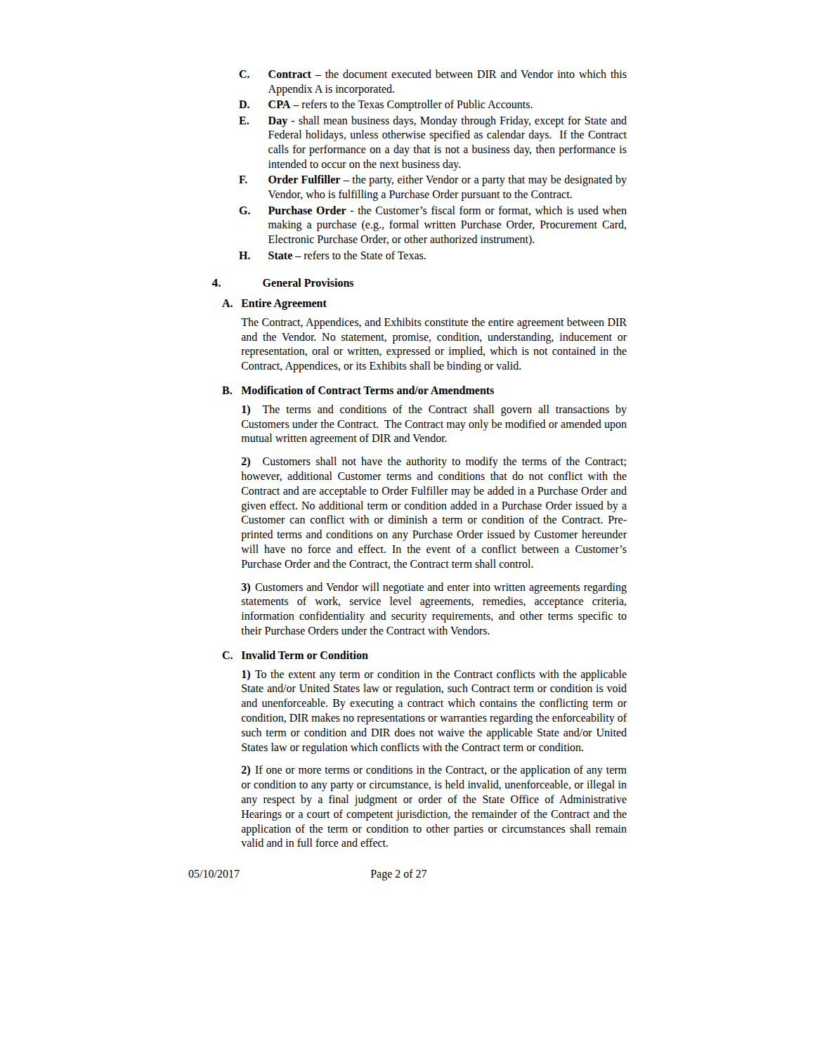C. Contract – the document executed between DIR and Vendor into which this Appendix A is incorporated.
D. CPA – refers to the Texas Comptroller of Public Accounts.
E. Day - shall mean business days, Monday through Friday, except for State and Federal holidays, unless otherwise specified as calendar days. If the Contract calls for performance on a day that is not a business day, then performance is intended to occur on the next business day.
F. Order Fulfiller – the party, either Vendor or a party that may be designated by Vendor, who is fulfilling a Purchase Order pursuant to the Contract.
G. Purchase Order - the Customer’s fiscal form or format, which is used when making a purchase (e.g., formal written Purchase Order, Procurement Card, Electronic Purchase Order, or other authorized instrument).
H. State – refers to the State of Texas.
4. General Provisions
A. Entire Agreement
The Contract, Appendices, and Exhibits constitute the entire agreement between DIR and the Vendor. No statement, promise, condition, understanding, inducement or representation, oral or written, expressed or implied, which is not contained in the Contract, Appendices, or its Exhibits shall be binding or valid.
B. Modification of Contract Terms and/or Amendments
1) The terms and conditions of the Contract shall govern all transactions by Customers under the Contract. The Contract may only be modified or amended upon mutual written agreement of DIR and Vendor.
2) Customers shall not have the authority to modify the terms of the Contract; however, additional Customer terms and conditions that do not conflict with the Contract and are acceptable to Order Fulfiller may be added in a Purchase Order and given effect. No additional term or condition added in a Purchase Order issued by a Customer can conflict with or diminish a term or condition of the Contract. Pre-printed terms and conditions on any Purchase Order issued by Customer hereunder will have no force and effect. In the event of a conflict between a Customer’s Purchase Order and the Contract, the Contract term shall control.
3) Customers and Vendor will negotiate and enter into written agreements regarding statements of work, service level agreements, remedies, acceptance criteria, information confidentiality and security requirements, and other terms specific to their Purchase Orders under the Contract with Vendors.
C. Invalid Term or Condition
1) To the extent any term or condition in the Contract conflicts with the applicable State and/or United States law or regulation, such Contract term or condition is void and unenforceable. By executing a contract which contains the conflicting term or condition, DIR makes no representations or warranties regarding the enforceability of such term or condition and DIR does not waive the applicable State and/or United States law or regulation which conflicts with the Contract term or condition.
2) If one or more terms or conditions in the Contract, or the application of any term or condition to any party or circumstance, is held invalid, unenforceable, or illegal in any respect by a final judgment or order of the State Office of Administrative Hearings or a court of competent jurisdiction, the remainder of the Contract and the application of the term or condition to other parties or circumstances shall remain valid and in full force and effect.
05/10/2017 Page 2 of 27